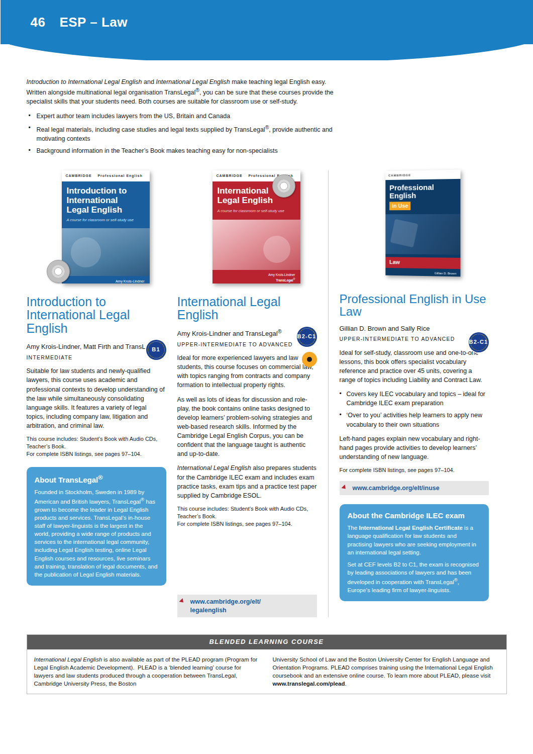46 ESP – Law
Introduction to International Legal English and International Legal English make teaching legal English easy. Written alongside multinational legal organisation TransLegal®, you can be sure that these courses provide the specialist skills that your students need. Both courses are suitable for classroom use or self-study.
Expert author team includes lawyers from the US, Britain and Canada
Real legal materials, including case studies and legal texts supplied by TransLegal®, provide authentic and motivating contexts
Background information in the Teacher’s Book makes teaching easy for non-specialists
CAMBRIDGE Professional English
Introduction to
International
Legal English
A course for classroom or self-study use
Amy Krois-Lindner
Matt Firth
TransLegal®
Introduction to International Legal English
Amy Krois-Lindner, Matt Firth and TransLegal®
INTERMEDIATE B1
Suitable for law students and newly-qualified lawyers, this course uses academic and professional contexts to develop understanding of the law while simultaneously consolidating language skills. It features a variety of legal topics, including company law, litigation and arbitration, and criminal law.
This course includes: Student’s Book with Audio CDs, Teacher’s Book.
For complete ISBN listings, see pages 97–104.
About TransLegal®
Founded in Stockholm, Sweden in 1989 by American and British lawyers, TransLegal® has grown to become the leader in Legal English products and services. TransLegal’s in-house staff of lawyer-linguists is the largest in the world, providing a wide range of products and services to the international legal community, including Legal English testing, online Legal English courses and resources, live seminars and training, translation of legal documents, and the publication of Legal English materials.
CAMBRIDGE Professional English
International
Legal English
A course for classroom or self-study use
Amy Krois-Lindner
TransLegal®
Suitable preparation for the
International Legal English Certificate (ILEC)
International Legal English
Amy Krois-Lindner and TransLegal®
UPPER-INTERMEDIATE TO ADVANCED B2-C1
Ideal for more experienced lawyers and law students, this course focuses on commercial law, with topics ranging from contracts and company formation to intellectual property rights.
As well as lots of ideas for discussion and role-play, the book contains online tasks designed to develop learners’ problem-solving strategies and web-based research skills. Informed by the Cambridge Legal English Corpus, you can be confident that the language taught is authentic and up-to-date.
International Legal English also prepares students for the Cambridge ILEC exam and includes exam practice tasks, exam tips and a practice test paper supplied by Cambridge ESOL.
This course includes: Student’s Book with Audio CDs, Teacher’s Book.
For complete ISBN listings, see pages 97–104.
www.cambridge.org/elt/
legalenglish
CAMBRIDGE
Professional
English
in Use
Law
Gillian D. Brown
Sally Rice
Professional English in Use Law
Gillian D. Brown and Sally Rice
UPPER-INTERMEDIATE TO ADVANCED B2-C1
Ideal for self-study, classroom use and one-to-one lessons, this book offers specialist vocabulary reference and practice over 45 units, covering a range of topics including Liability and Contract Law.
Covers key ILEC vocabulary and topics – ideal for Cambridge ILEC exam preparation
‘Over to you’ activities help learners to apply new vocabulary to their own situations
Left-hand pages explain new vocabulary and right-hand pages provide activities to develop learners’ understanding of new language.
For complete ISBN listings, see pages 97–104.
www.cambridge.org/elt/inuse
About the Cambridge ILEC exam
The International Legal English Certificate is a language qualification for law students and practising lawyers who are seeking employment in an international legal setting.
Set at CEF levels B2 to C1, the exam is recognised by leading associations of lawyers and has been developed in cooperation with TransLegal®, Europe’s leading firm of lawyer-linguists.
BLENDED LEARNING COURSE
International Legal English is also available as part of the PLEAD program (Program for Legal English Academic Development). PLEAD is a ‘blended learning’ course for lawyers and law students produced through a cooperation between TransLegal, Cambridge University Press, the Boston
University School of Law and the Boston University Center for English Language and Orientation Programs. PLEAD comprises training using the International Legal English coursebook and an extensive online course. To learn more about PLEAD, please visit www.translegal.com/plead.